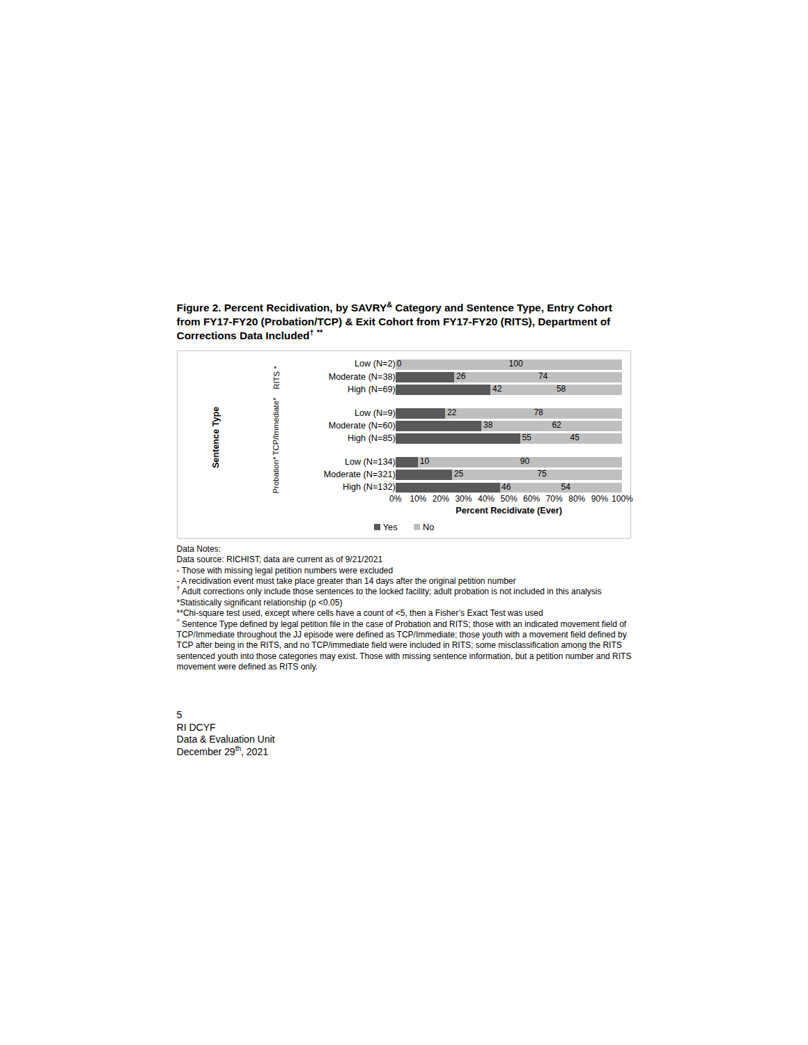Figure 2. Percent Recidivation, by SAVRY& Category and Sentence Type, Entry Cohort from FY17-FY20 (Probation/TCP) & Exit Cohort from FY17-FY20 (RITS), Department of Corrections Data Included† **
| Sentence Type | RITS * | Low (N=2) | 0 100 |
| Moderate (N=38) | 26 74 |
| High (N=69) | 42 58 |
| TCP/Immediate* | Low (N=9) | 22 78 |
| Moderate (N=60) | 38 62 |
| High (N=85) | 55 45 |
| Probation* | Low (N=134) | 10 90 |
| Moderate (N=321) | 25 75 |
| High (N=132) | 46 54 |
| | | 0% 10% 20% 30% 40% 50% 60% 70% 80% 90% 100% |
| | | Percent Recidivate (Ever) |
Yes No
Data Notes:
Data source: RICHIST; data are current as of 9/21/2021
- Those with missing legal petition numbers were excluded
- A recidivation event must take place greater than 14 days after the original petition number
† Adult corrections only include those sentences to the locked facility; adult probation is not included in this analysis
*Statistically significant relationship (p <0.05)
**Chi-square test used, except where cells have a count of <5, then a Fisher’s Exact Test was used
^ Sentence Type defined by legal petition file in the case of Probation and RITS; those with an indicated movement field of TCP/Immediate throughout the JJ episode were defined as TCP/Immediate; those youth with a movement field defined by TCP after being in the RITS, and no TCP/immediate field were included in RITS; some misclassification among the RITS sentenced youth into those categories may exist. Those with missing sentence information, but a petition number and RITS movement were defined as RITS only.
5
RI DCYF
Data & Evaluation Unit
December 29th, 2021